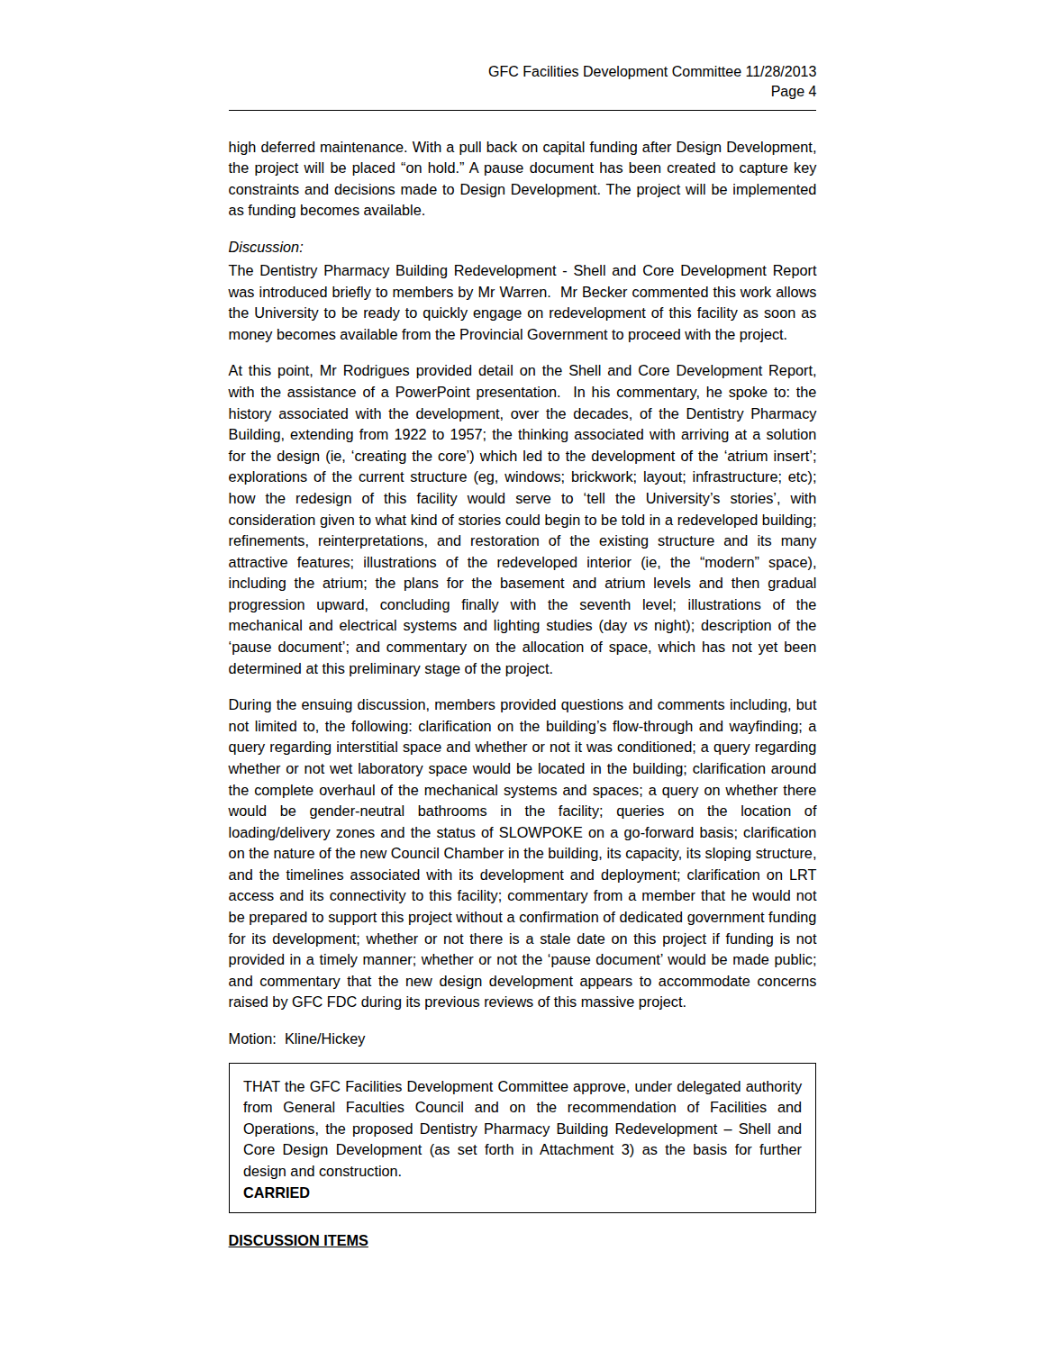GFC Facilities Development Committee 11/28/2013 Page 4
high deferred maintenance. With a pull back on capital funding after Design Development, the project will be placed “on hold.” A pause document has been created to capture key constraints and decisions made to Design Development. The project will be implemented as funding becomes available.
Discussion:
The Dentistry Pharmacy Building Redevelopment - Shell and Core Development Report was introduced briefly to members by Mr Warren. Mr Becker commented this work allows the University to be ready to quickly engage on redevelopment of this facility as soon as money becomes available from the Provincial Government to proceed with the project.
At this point, Mr Rodrigues provided detail on the Shell and Core Development Report, with the assistance of a PowerPoint presentation. In his commentary, he spoke to: the history associated with the development, over the decades, of the Dentistry Pharmacy Building, extending from 1922 to 1957; the thinking associated with arriving at a solution for the design (ie, ‘creating the core’) which led to the development of the ‘atrium insert’; explorations of the current structure (eg, windows; brickwork; layout; infrastructure; etc); how the redesign of this facility would serve to ‘tell the University’s stories’, with consideration given to what kind of stories could begin to be told in a redeveloped building; refinements, reinterpretations, and restoration of the existing structure and its many attractive features; illustrations of the redeveloped interior (ie, the “modern” space), including the atrium; the plans for the basement and atrium levels and then gradual progression upward, concluding finally with the seventh level; illustrations of the mechanical and electrical systems and lighting studies (day vs night); description of the ‘pause document’; and commentary on the allocation of space, which has not yet been determined at this preliminary stage of the project.
During the ensuing discussion, members provided questions and comments including, but not limited to, the following: clarification on the building’s flow-through and wayfinding; a query regarding interstitial space and whether or not it was conditioned; a query regarding whether or not wet laboratory space would be located in the building; clarification around the complete overhaul of the mechanical systems and spaces; a query on whether there would be gender-neutral bathrooms in the facility; queries on the location of loading/delivery zones and the status of SLOWPOKE on a go-forward basis; clarification on the nature of the new Council Chamber in the building, its capacity, its sloping structure, and the timelines associated with its development and deployment; clarification on LRT access and its connectivity to this facility; commentary from a member that he would not be prepared to support this project without a confirmation of dedicated government funding for its development; whether or not there is a stale date on this project if funding is not provided in a timely manner; whether or not the ‘pause document’ would be made public; and commentary that the new design development appears to accommodate concerns raised by GFC FDC during its previous reviews of this massive project.
Motion: Kline/Hickey
THAT the GFC Facilities Development Committee approve, under delegated authority from General Faculties Council and on the recommendation of Facilities and Operations, the proposed Dentistry Pharmacy Building Redevelopment – Shell and Core Design Development (as set forth in Attachment 3) as the basis for further design and construction.
CARRIED
DISCUSSION ITEMS